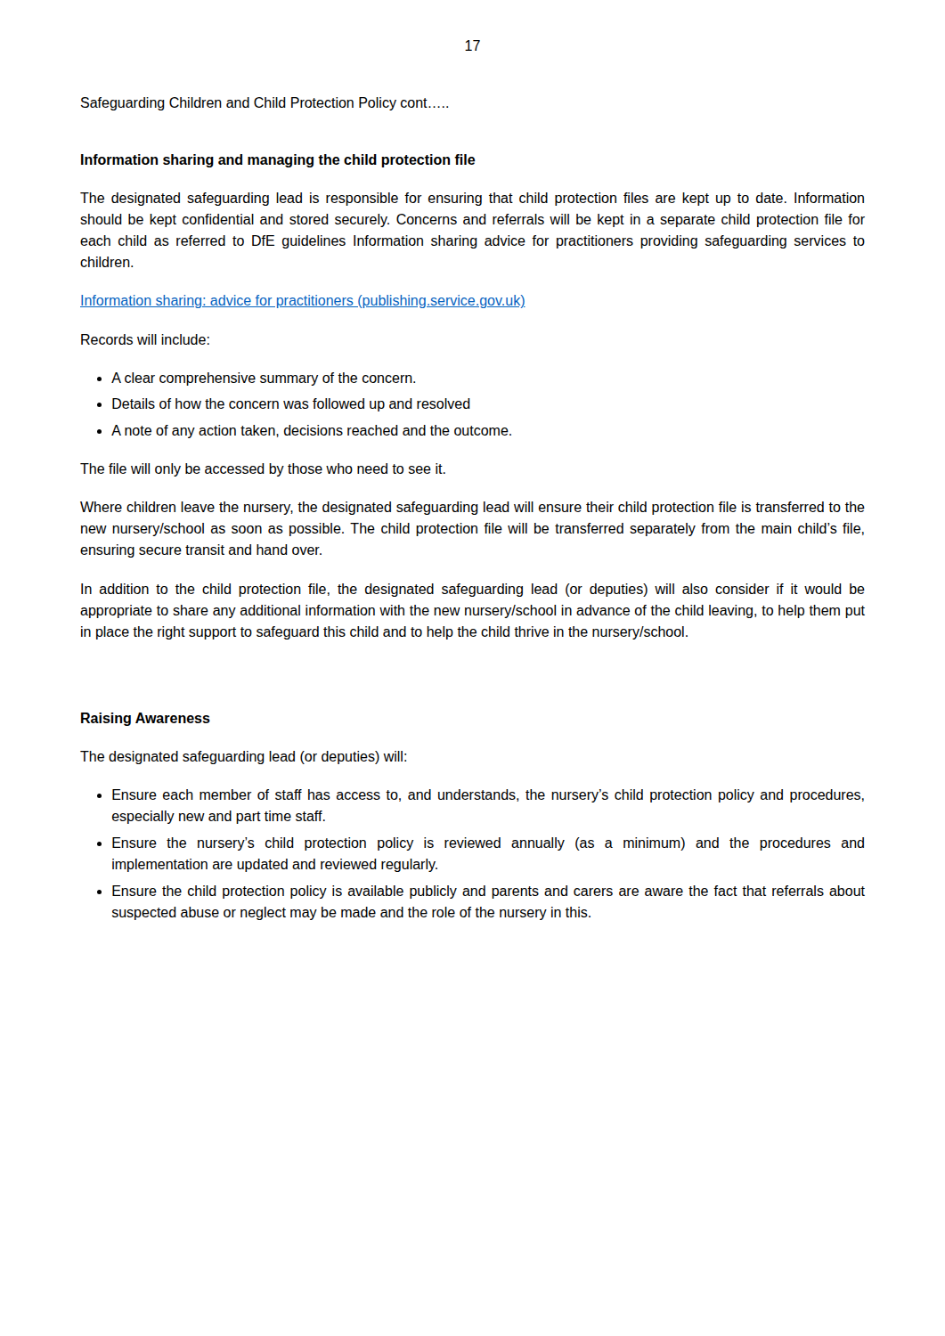17
Safeguarding Children and Child Protection Policy cont…..
Information sharing and managing the child protection file
The designated safeguarding lead is responsible for ensuring that child protection files are kept up to date. Information should be kept confidential and stored securely. Concerns and referrals will be kept in a separate child protection file for each child as referred to DfE guidelines Information sharing advice for practitioners providing safeguarding services to children.
Information sharing: advice for practitioners (publishing.service.gov.uk)
Records will include:
A clear comprehensive summary of the concern.
Details of how the concern was followed up and resolved
A note of any action taken, decisions reached and the outcome.
The file will only be accessed by those who need to see it.
Where children leave the nursery, the designated safeguarding lead will ensure their child protection file is transferred to the new nursery/school as soon as possible. The child protection file will be transferred separately from the main child’s file, ensuring secure transit and hand over.
In addition to the child protection file, the designated safeguarding lead (or deputies) will also consider if it would be appropriate to share any additional information with the new nursery/school in advance of the child leaving, to help them put in place the right support to safeguard this child and to help the child thrive in the nursery/school.
Raising Awareness
The designated safeguarding lead (or deputies) will:
Ensure each member of staff has access to, and understands, the nursery’s child protection policy and procedures, especially new and part time staff.
Ensure the nursery’s child protection policy is reviewed annually (as a minimum) and the procedures and implementation are updated and reviewed regularly.
Ensure the child protection policy is available publicly and parents and carers are aware the fact that referrals about suspected abuse or neglect may be made and the role of the nursery in this.